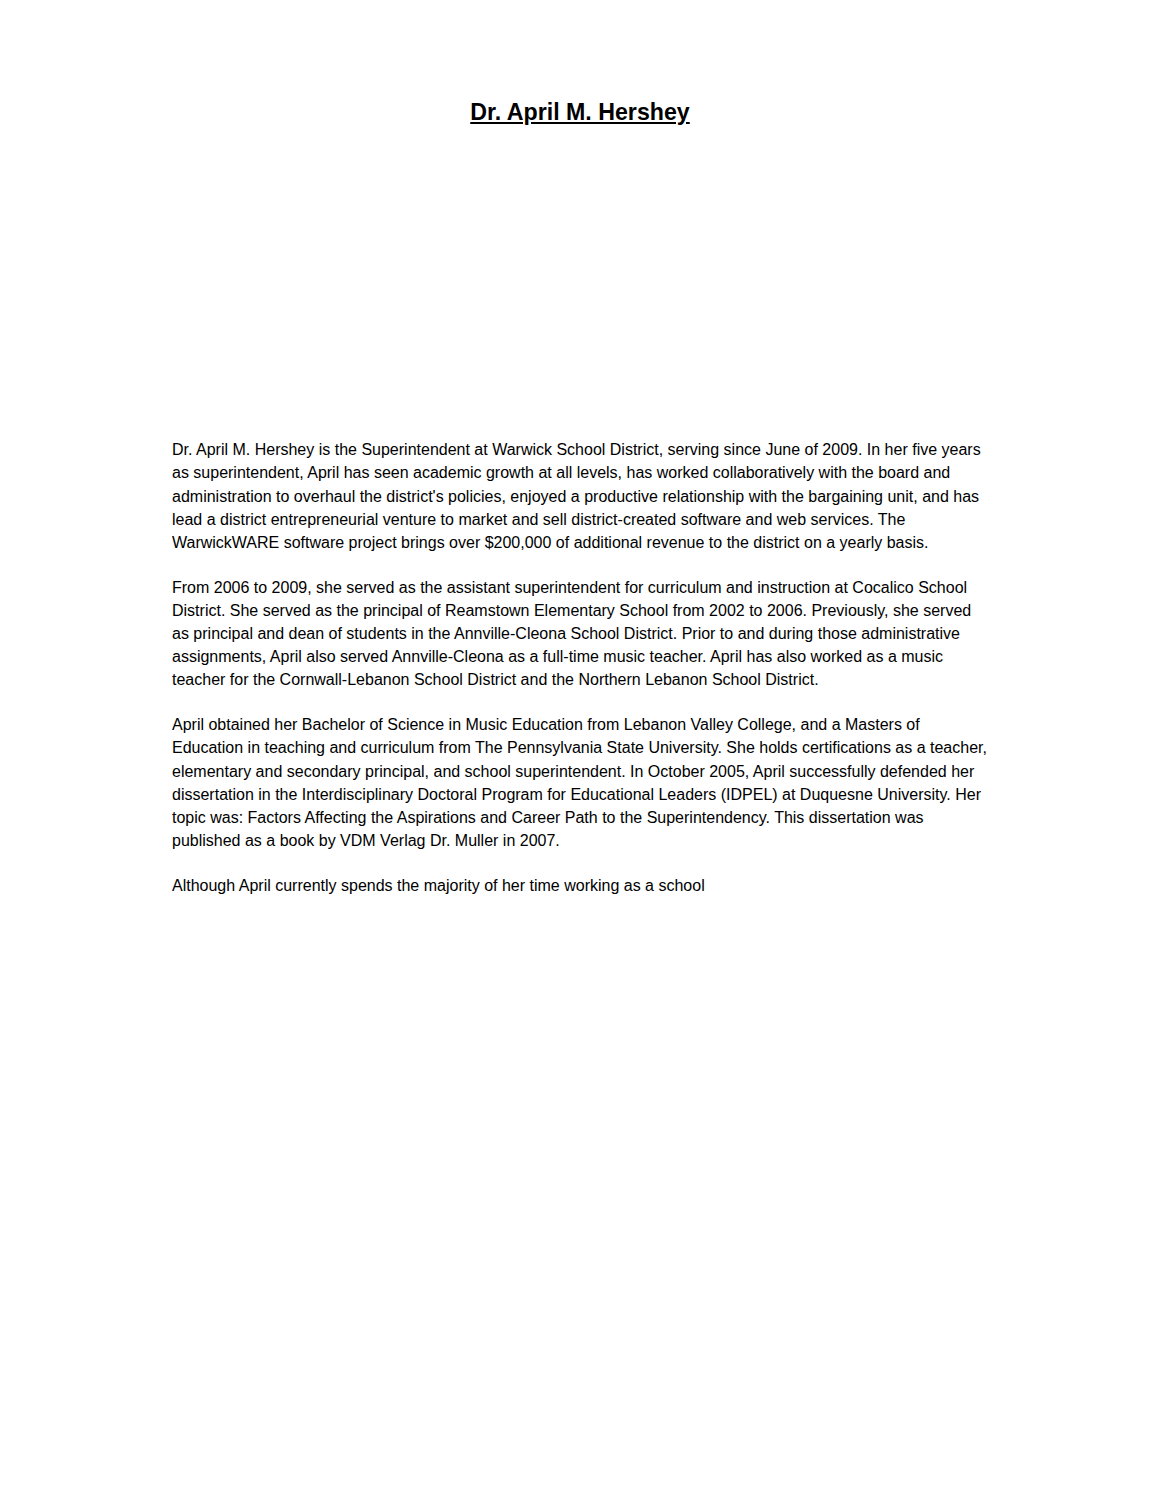Dr. April M. Hershey
Dr. April M. Hershey is the Superintendent at Warwick School District, serving since June of 2009. In her five years as superintendent, April has seen academic growth at all levels, has worked collaboratively with the board and administration to overhaul the district's policies, enjoyed a productive relationship with the bargaining unit, and has lead a district entrepreneurial venture to market and sell district-created software and web services. The WarwickWARE software project brings over $200,000 of additional revenue to the district on a yearly basis.
From 2006 to 2009, she served as the assistant superintendent for curriculum and instruction at Cocalico School District. She served as the principal of Reamstown Elementary School from 2002 to 2006. Previously, she served as principal and dean of students in the Annville-Cleona School District. Prior to and during those administrative assignments, April also served Annville-Cleona as a full-time music teacher. April has also worked as a music teacher for the Cornwall-Lebanon School District and the Northern Lebanon School District.
April obtained her Bachelor of Science in Music Education from Lebanon Valley College, and a Masters of Education in teaching and curriculum from The Pennsylvania State University. She holds certifications as a teacher, elementary and secondary principal, and school superintendent. In October 2005, April successfully defended her dissertation in the Interdisciplinary Doctoral Program for Educational Leaders (IDPEL) at Duquesne University. Her topic was: Factors Affecting the Aspirations and Career Path to the Superintendency. This dissertation was published as a book by VDM Verlag Dr. Muller in 2007.
Although April currently spends the majority of her time working as a school